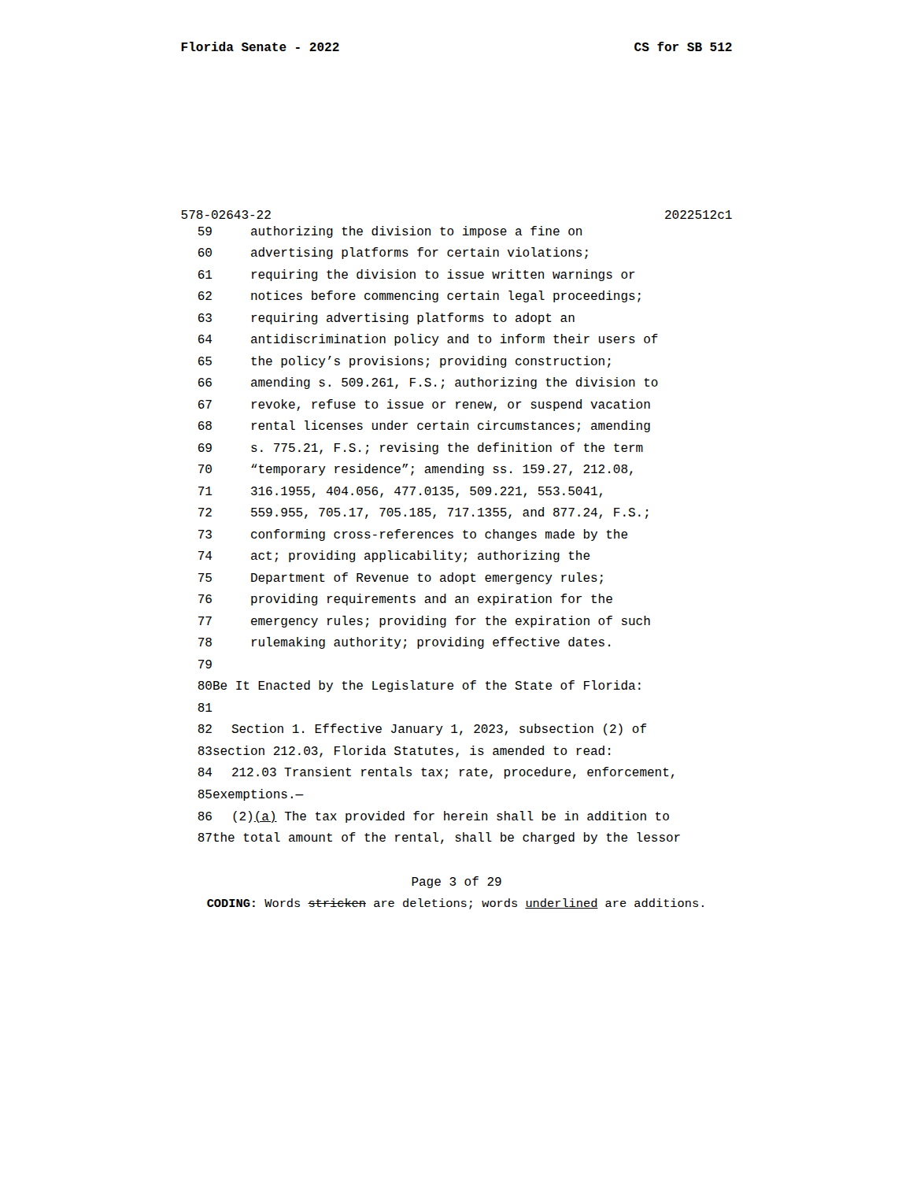Florida Senate - 2022
CS for SB 512
578-02643-22
2022512c1
| 59 | authorizing the division to impose a fine on |
| 60 | advertising platforms for certain violations; |
| 61 | requiring the division to issue written warnings or |
| 62 | notices before commencing certain legal proceedings; |
| 63 | requiring advertising platforms to adopt an |
| 64 | antidiscrimination policy and to inform their users of |
| 65 | the policy’s provisions; providing construction; |
| 66 | amending s. 509.261, F.S.; authorizing the division to |
| 67 | revoke, refuse to issue or renew, or suspend vacation |
| 68 | rental licenses under certain circumstances; amending |
| 69 | s. 775.21, F.S.; revising the definition of the term |
| 70 | “temporary residence”; amending ss. 159.27, 212.08, |
| 71 | 316.1955, 404.056, 477.0135, 509.221, 553.5041, |
| 72 | 559.955, 705.17, 705.185, 717.1355, and 877.24, F.S.; |
| 73 | conforming cross-references to changes made by the |
| 74 | act; providing applicability; authorizing the |
| 75 | Department of Revenue to adopt emergency rules; |
| 76 | providing requirements and an expiration for the |
| 77 | emergency rules; providing for the expiration of such |
| 78 | rulemaking authority; providing effective dates. |
| 79 | |
| 80 | Be It Enacted by the Legislature of the State of Florida: |
| 81 | |
| 82 | Section 1. Effective January 1, 2023, subsection (2) of |
| 83 | section 212.03, Florida Statutes, is amended to read: |
| 84 | 212.03 Transient rentals tax; rate, procedure, enforcement, |
| 85 | exemptions.— |
| 86 | (2) (a) The tax provided for herein shall be in addition to |
| 87 | the total amount of the rental, shall be charged by the lessor |
Page 3 of 29
CODING: Words stricken are deletions; words underlined are additions.